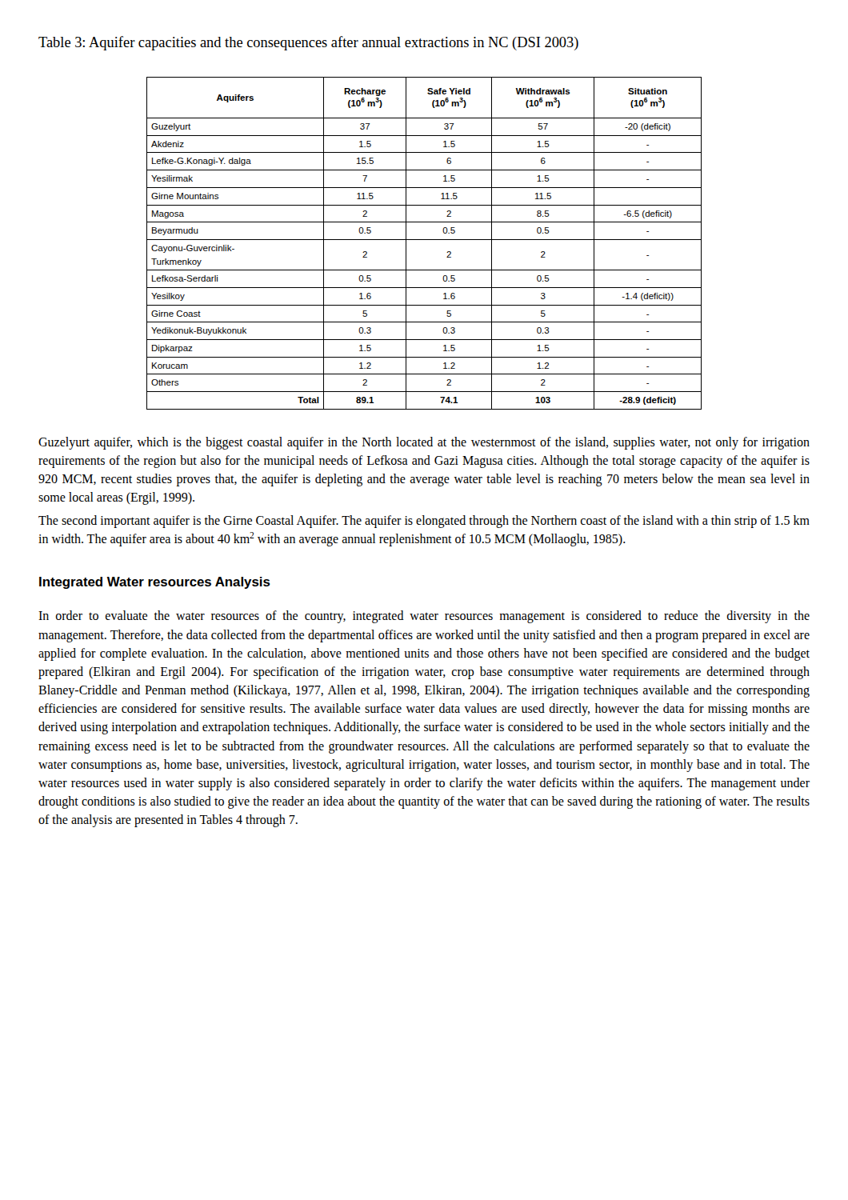Table 3: Aquifer capacities and the consequences after annual extractions in NC (DSI 2003)
| Aquifers | Recharge (10 6 m 3 ) | Safe Yield (10 6 m 3 ) | Withdrawals (10 6 m 3 ) | Situation (10 6 m 3 ) |
| --- | --- | --- | --- | --- |
| Guzelyurt | 37 | 37 | 57 | -20 (deficit) |
| Akdeniz | 1.5 | 1.5 | 1.5 | - |
| Lefke-G.Konagi-Y. dalga | 15.5 | 6 | 6 | - |
| Yesilirmak | 7 | 1.5 | 1.5 | - |
| Girne Mountains | 11.5 | 11.5 | 11.5 | |
| Magosa | 2 | 2 | 8.5 | -6.5 (deficit) |
| Beyarmudu | 0.5 | 0.5 | 0.5 | - |
| Cayonu-Guvercinlik- Turkmenkoy | 2 | 2 | 2 | - |
| Lefkosa-Serdarli | 0.5 | 0.5 | 0.5 | - |
| Yesilkoy | 1.6 | 1.6 | 3 | -1.4 (deficit)) |
| Girne Coast | 5 | 5 | 5 | - |
| Yedikonuk-Buyukkonuk | 0.3 | 0.3 | 0.3 | - |
| Dipkarpaz | 1.5 | 1.5 | 1.5 | - |
| Korucam | 1.2 | 1.2 | 1.2 | - |
| Others | 2 | 2 | 2 | - |
| Total | 89.1 | 74.1 | 103 | -28.9 (deficit) |
Guzelyurt aquifer, which is the biggest coastal aquifer in the North located at the westernmost of the island, supplies water, not only for irrigation requirements of the region but also for the municipal needs of Lefkosa and Gazi Magusa cities. Although the total storage capacity of the aquifer is 920 MCM, recent studies proves that, the aquifer is depleting and the average water table level is reaching 70 meters below the mean sea level in some local areas (Ergil, 1999).
The second important aquifer is the Girne Coastal Aquifer. The aquifer is elongated through the Northern coast of the island with a thin strip of 1.5 km in width. The aquifer area is about 40 km2 with an average annual replenishment of 10.5 MCM (Mollaoglu, 1985).
Integrated Water resources Analysis
In order to evaluate the water resources of the country, integrated water resources management is considered to reduce the diversity in the management. Therefore, the data collected from the departmental offices are worked until the unity satisfied and then a program prepared in excel are applied for complete evaluation. In the calculation, above mentioned units and those others have not been specified are considered and the budget prepared (Elkiran and Ergil 2004). For specification of the irrigation water, crop base consumptive water requirements are determined through Blaney-Criddle and Penman method (Kilickaya, 1977, Allen et al, 1998, Elkiran, 2004). The irrigation techniques available and the corresponding efficiencies are considered for sensitive results. The available surface water data values are used directly, however the data for missing months are derived using interpolation and extrapolation techniques. Additionally, the surface water is considered to be used in the whole sectors initially and the remaining excess need is let to be subtracted from the groundwater resources. All the calculations are performed separately so that to evaluate the water consumptions as, home base, universities, livestock, agricultural irrigation, water losses, and tourism sector, in monthly base and in total. The water resources used in water supply is also considered separately in order to clarify the water deficits within the aquifers. The management under drought conditions is also studied to give the reader an idea about the quantity of the water that can be saved during the rationing of water. The results of the analysis are presented in Tables 4 through 7.